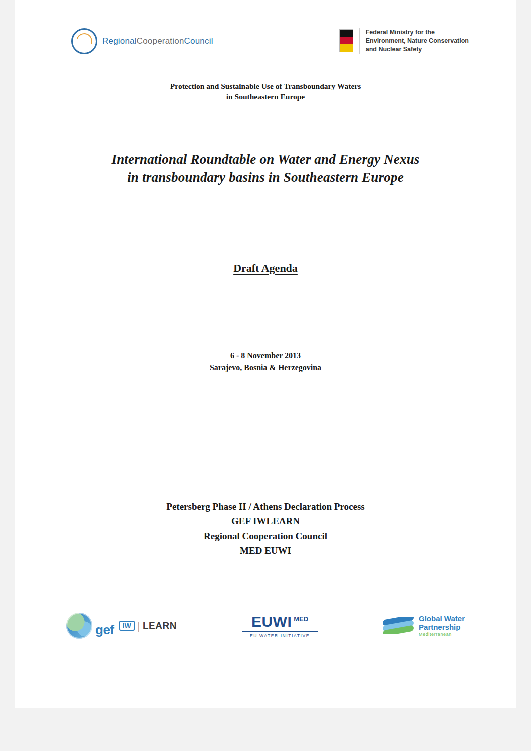Regional Cooperation Council
Federal Ministry for the
Environment, Nature Conservation
and Nuclear Safety
Protection and Sustainable Use of Transboundary Waters
in Southeastern Europe
International Roundtable on Water and Energy Nexus
in transboundary basins in Southeastern Europe
Draft Agenda
6 - 8 November 2013
Sarajevo, Bosnia & Herzegovina
Petersberg Phase II / Athens Declaration Process
GEF IWLEARN
Regional Cooperation Council
MED EUWI
gef
IW | LEARN
EUWI MED
EU WATER INITIATIVE
Global Water Partnership Mediterranean